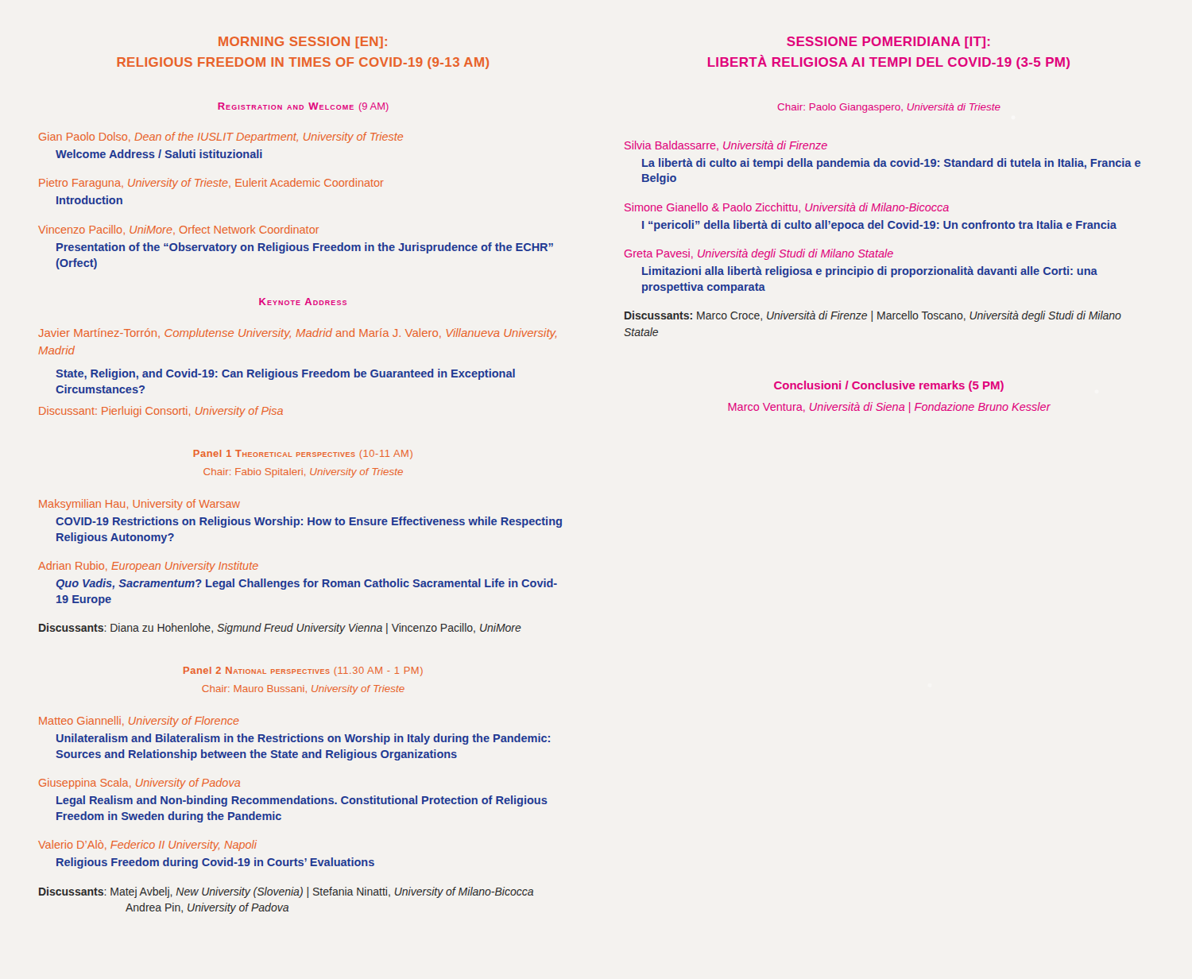Morning Session [EN]:
Religious Freedom in Times of Covid-19 (9-13 AM)
Registration and Welcome (9 AM)
Gian Paolo Dolso, Dean of the IUSLIT Department, University of Trieste
Welcome Address / Saluti istituzionali
Pietro Faraguna, University of Trieste, Eulerit Academic Coordinator
Introduction
Vincenzo Pacillo, UniMore, Orfect Network Coordinator
Presentation of the “Observatory on Religious Freedom in the Jurisprudence of the ECHR” (Orfect)
Keynote Address
Javier Martínez-Torrón, Complutense University, Madrid and María J. Valero, Villanueva University, Madrid
State, Religion, and Covid-19: Can Religious Freedom be Guaranteed in Exceptional Circumstances?
Discussant: Pierluigi Consorti, University of Pisa
Panel 1 Theoretical perspectives (10-11 AM)
Chair: Fabio Spitaleri, University of Trieste
Maksymilian Hau, University of Warsaw
COVID-19 Restrictions on Religious Worship: How to Ensure Effectiveness while Respecting Religious Autonomy?
Adrian Rubio, European University Institute
Quo Vadis, Sacramentum? Legal Challenges for Roman Catholic Sacramental Life in Covid-19 Europe
Discussants: Diana zu Hohenlohe, Sigmund Freud University Vienna | Vincenzo Pacillo, UniMore
Panel 2 National perspectives (11.30 AM - 1 PM)
Chair: Mauro Bussani, University of Trieste
Matteo Giannelli, University of Florence
Unilateralism and Bilateralism in the Restrictions on Worship in Italy during the Pandemic: Sources and Relationship between the State and Religious Organizations
Giuseppina Scala, University of Padova
Legal Realism and Non-binding Recommendations. Constitutional Protection of Religious Freedom in Sweden during the Pandemic
Valerio D’Alò, Federico II University, Napoli
Religious Freedom during Covid-19 in Courts’ Evaluations
Discussants: Matej Avbelj, New University (Slovenia) | Stefania Ninatti, University of Milano-Bicocca Andrea Pin, University of Padova
Sessione Pomeridiana [IT]:
Libertà Religiosa ai Tempi del Covid-19 (3-5 PM)
Chair: Paolo Giangaspero, Università di Trieste
Silvia Baldassarre, Università di Firenze
La libertà di culto ai tempi della pandemia da covid-19: Standard di tutela in Italia, Francia e Belgio
Simone Gianello & Paolo Zicchittu, Università di Milano-Bicocca
I “pericoli” della libertà di culto all’epoca del Covid-19: Un confronto tra Italia e Francia
Greta Pavesi, Università degli Studi di Milano Statale
Limitazioni alla libertà religiosa e principio di proporzionalità davanti alle Corti: una prospettiva comparata
Discussants: Marco Croce, Università di Firenze | Marcello Toscano, Università degli Studi di Milano Statale
Conclusioni / Conclusive remarks (5 PM)
Marco Ventura, Università di Siena | Fondazione Bruno Kessler